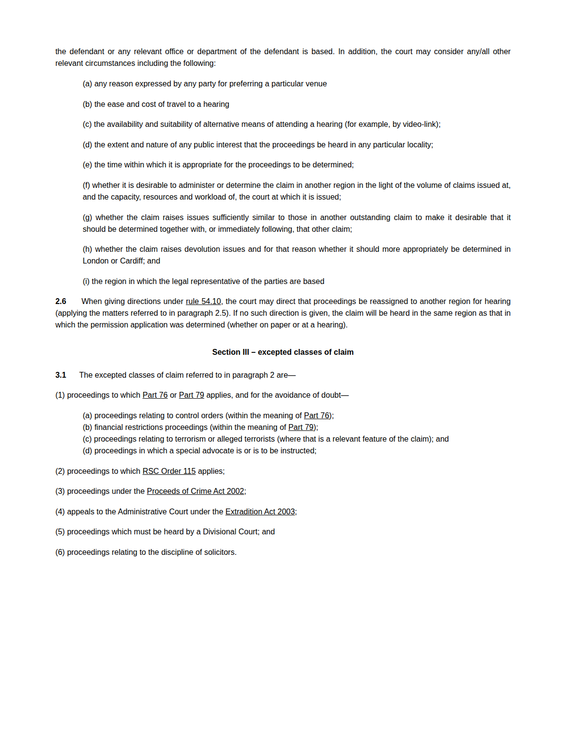the defendant or any relevant office or department of the defendant is based. In addition, the court may consider any/all other relevant circumstances including the following:
(a) any reason expressed by any party for preferring a particular venue
(b) the ease and cost of travel to a hearing
(c) the availability and suitability of alternative means of attending a hearing (for example, by video-link);
(d) the extent and nature of any public interest that the proceedings be heard in any particular locality;
(e) the time within which it is appropriate for the proceedings to be determined;
(f) whether it is desirable to administer or determine the claim in another region in the light of the volume of claims issued at, and the capacity, resources and workload of, the court at which it is issued;
(g) whether the claim raises issues sufficiently similar to those in another outstanding claim to make it desirable that it should be determined together with, or immediately following, that other claim;
(h) whether the claim raises devolution issues and for that reason whether it should more appropriately be determined in London or Cardiff; and
(i) the region in which the legal representative of the parties are based
2.6 When giving directions under rule 54.10, the court may direct that proceedings be reassigned to another region for hearing (applying the matters referred to in paragraph 2.5). If no such direction is given, the claim will be heard in the same region as that in which the permission application was determined (whether on paper or at a hearing).
Section III – excepted classes of claim
3.1 The excepted classes of claim referred to in paragraph 2 are—
(1) proceedings to which Part 76 or Part 79 applies, and for the avoidance of doubt—
(a) proceedings relating to control orders (within the meaning of Part 76);
(b) financial restrictions proceedings (within the meaning of Part 79);
(c) proceedings relating to terrorism or alleged terrorists (where that is a relevant feature of the claim); and
(d) proceedings in which a special advocate is or is to be instructed;
(2) proceedings to which RSC Order 115 applies;
(3) proceedings under the Proceeds of Crime Act 2002;
(4) appeals to the Administrative Court under the Extradition Act 2003;
(5) proceedings which must be heard by a Divisional Court; and
(6) proceedings relating to the discipline of solicitors.